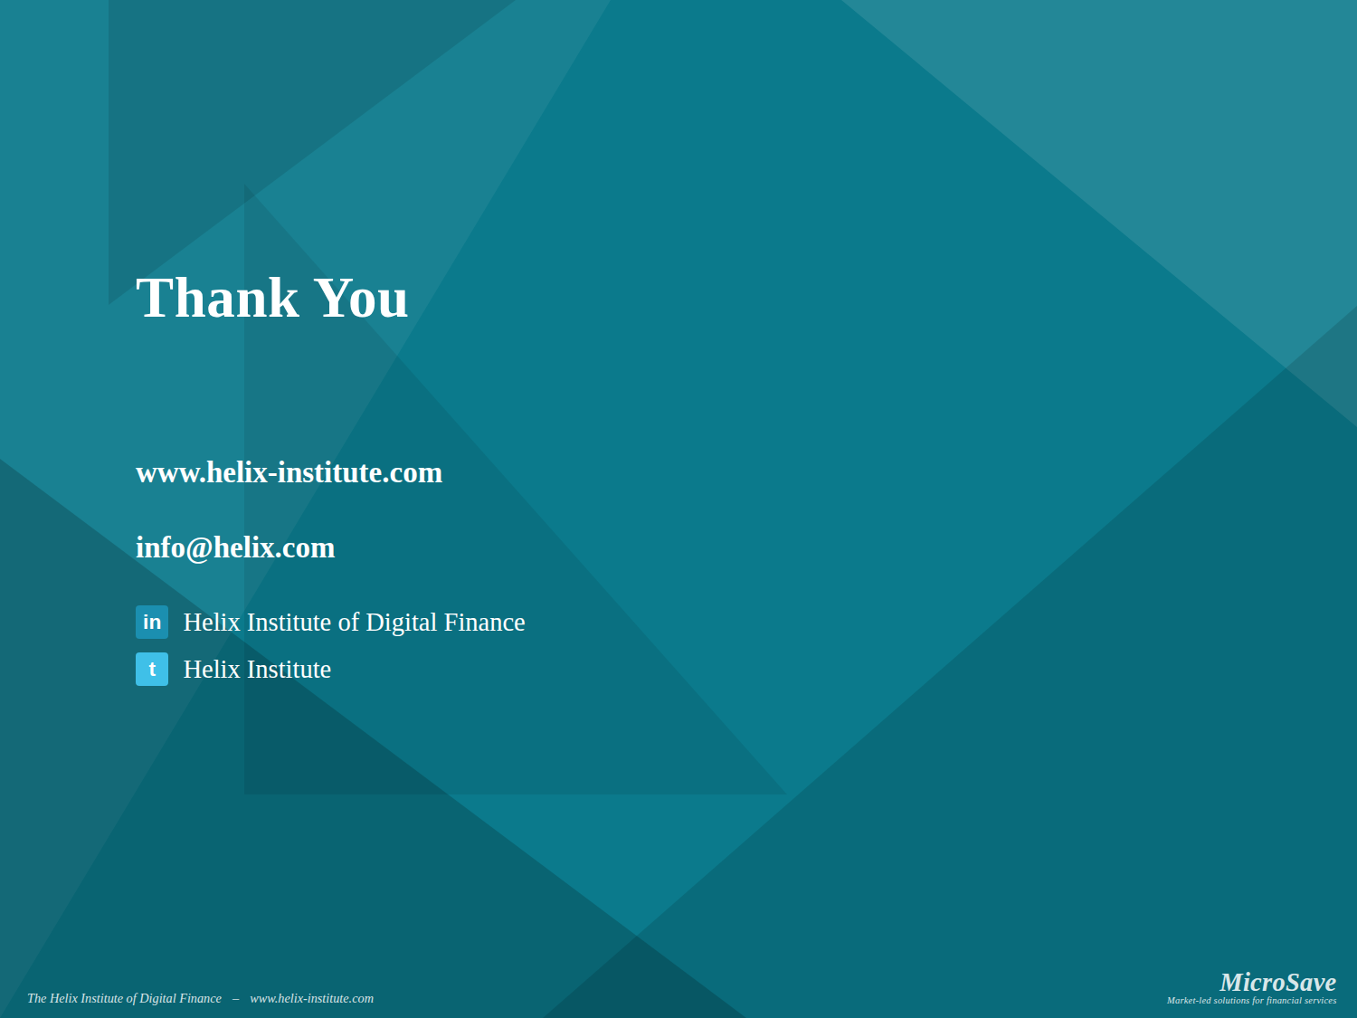Thank You
www.helix-institute.com
info@helix.com
in Helix Institute of Digital Finance
tHelix Institute
The Helix Institute of Digital Finance – www.helix-institute.com
MicroSave
Market-led solutions for financial services